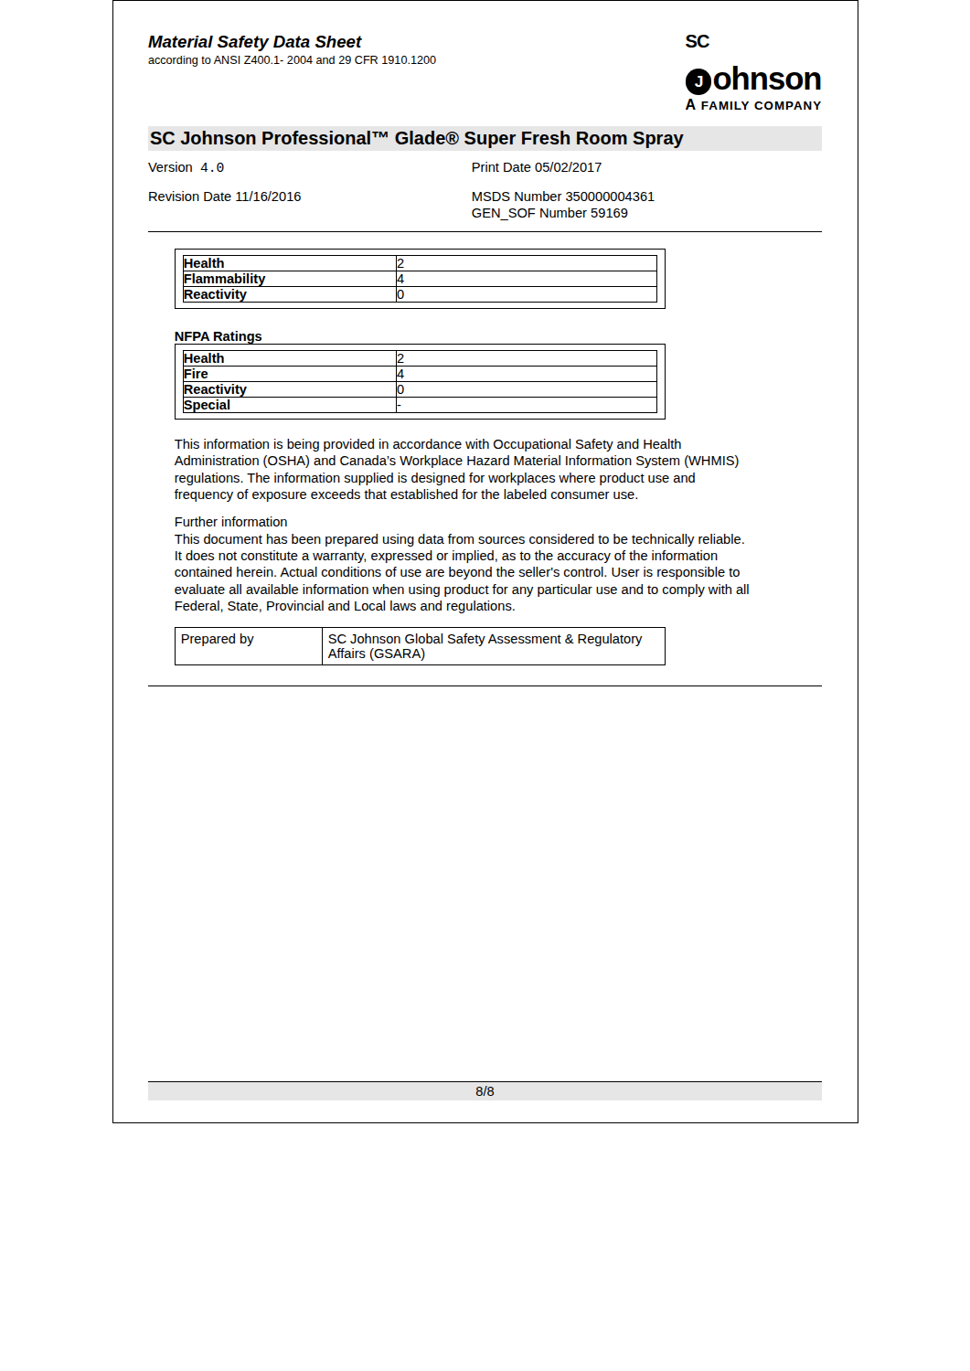Material Safety Data Sheet
according to ANSI Z400.1- 2004 and 29 CFR 1910.1200
SC
Johnson
A FAMILY COMPANY
SC Johnson Professional™ Glade® Super Fresh Room Spray
Version 4.0
Print Date 05/02/2017
Revision Date 11/16/2016
MSDS Number 350000004361
GEN_SOF Number 59169
| / Health / 2 / / Flammability / 4 / / Reactivity / 0 / |
NFPA Ratings
| / Health / 2 / / Fire / 4 / / Reactivity / 0 / / Special / - / |
This information is being provided in accordance with Occupational Safety and Health Administration (OSHA) and Canada’s Workplace Hazard Material Information System (WHMIS) regulations. The information supplied is designed for workplaces where product use and frequency of exposure exceeds that established for the labeled consumer use.
Further information
This document has been prepared using data from sources considered to be technically reliable. It does not constitute a warranty, expressed or implied, as to the accuracy of the information contained herein. Actual conditions of use are beyond the seller's control. User is responsible to evaluate all available information when using product for any particular use and to comply with all Federal, State, Provincial and Local laws and regulations.
| Prepared by | SC Johnson Global Safety Assessment & Regulatory Affairs (GSARA) |
8/8